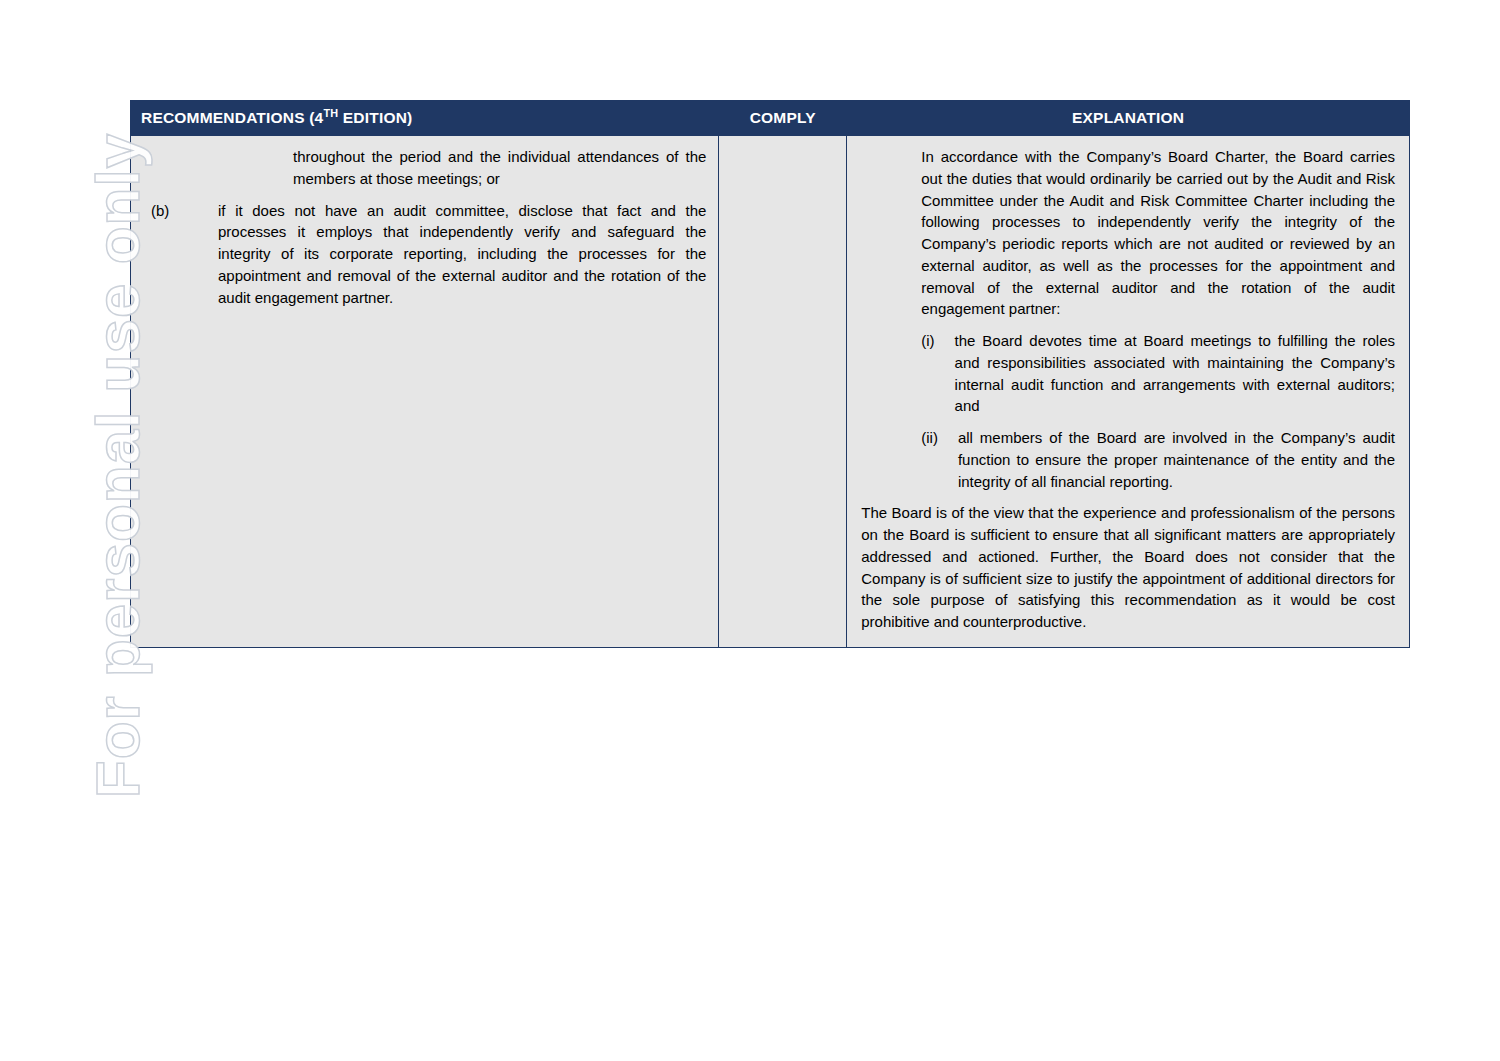For personal use only
| RECOMMENDATIONS (4 TH EDITION) | COMPLY | EXPLANATION |
| --- | --- | --- |
| throughout the period and the individual attendances of the members at those meetings; or (b) if it does not have an audit committee, disclose that fact and the processes it employs that independently verify and safeguard the integrity of its corporate reporting, including the processes for the appointment and removal of the external auditor and the rotation of the audit engagement partner. | | In accordance with the Company’s Board Charter, the Board carries out the duties that would ordinarily be carried out by the Audit and Risk Committee under the Audit and Risk Committee Charter including the following processes to independently verify the integrity of the Company’s periodic reports which are not audited or reviewed by an external auditor, as well as the processes for the appointment and removal of the external auditor and the rotation of the audit engagement partner: (i) the Board devotes time at Board meetings to fulfilling the roles and responsibilities associated with maintaining the Company’s internal audit function and arrangements with external auditors; and (ii) all members of the Board are involved in the Company’s audit function to ensure the proper maintenance of the entity and the integrity of all financial reporting. The Board is of the view that the experience and professionalism of the persons on the Board is sufficient to ensure that all significant matters are appropriately addressed and actioned. Further, the Board does not consider that the Company is of sufficient size to justify the appointment of additional directors for the sole purpose of satisfying this recommendation as it would be cost prohibitive and counterproductive. |